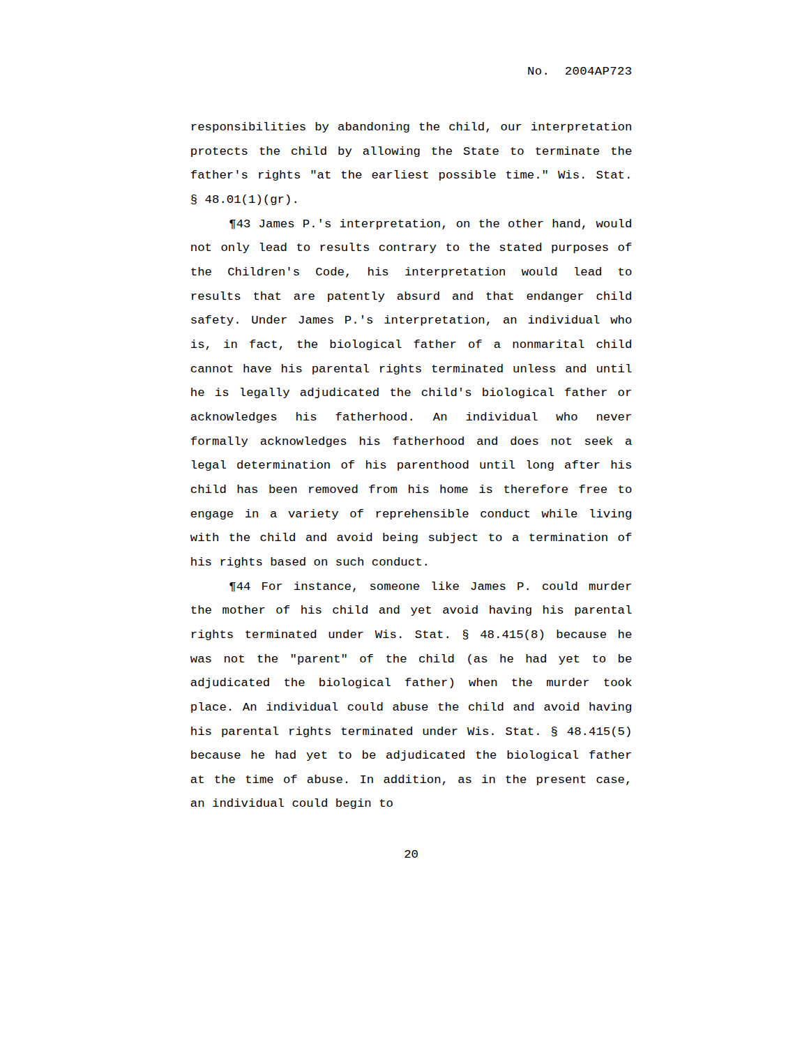No. 2004AP723
responsibilities by abandoning the child, our interpretation protects the child by allowing the State to terminate the father's rights "at the earliest possible time." Wis. Stat. § 48.01(1)(gr).
¶43 James P.'s interpretation, on the other hand, would not only lead to results contrary to the stated purposes of the Children's Code, his interpretation would lead to results that are patently absurd and that endanger child safety. Under James P.'s interpretation, an individual who is, in fact, the biological father of a nonmarital child cannot have his parental rights terminated unless and until he is legally adjudicated the child's biological father or acknowledges his fatherhood. An individual who never formally acknowledges his fatherhood and does not seek a legal determination of his parenthood until long after his child has been removed from his home is therefore free to engage in a variety of reprehensible conduct while living with the child and avoid being subject to a termination of his rights based on such conduct.
¶44 For instance, someone like James P. could murder the mother of his child and yet avoid having his parental rights terminated under Wis. Stat. § 48.415(8) because he was not the "parent" of the child (as he had yet to be adjudicated the biological father) when the murder took place. An individual could abuse the child and avoid having his parental rights terminated under Wis. Stat. § 48.415(5) because he had yet to be adjudicated the biological father at the time of abuse. In addition, as in the present case, an individual could begin to
20